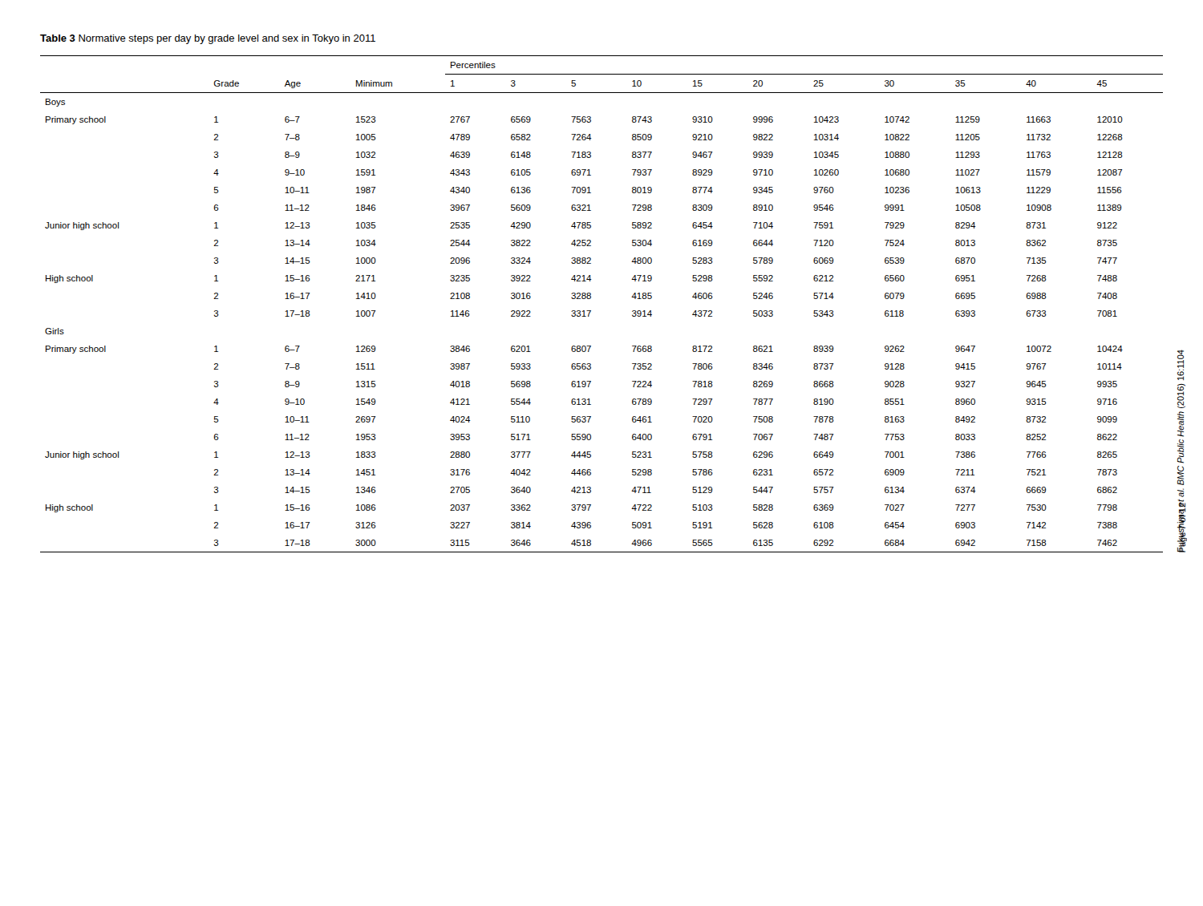Table 3 Normative steps per day by grade level and sex in Tokyo in 2011
| | Percentiles |
| --- | --- |
| | Grade | Age | Minimum | 1 | 3 | 5 | 10 | 15 | 20 | 25 | 30 | 35 | 40 | 45 |
| Boys |
| Primary school | 1 | 6–7 | 1523 | 2767 | 6569 | 7563 | 8743 | 9310 | 9996 | 10423 | 10742 | 11259 | 11663 | 12010 |
| | 2 | 7–8 | 1005 | 4789 | 6582 | 7264 | 8509 | 9210 | 9822 | 10314 | 10822 | 11205 | 11732 | 12268 |
| | 3 | 8–9 | 1032 | 4639 | 6148 | 7183 | 8377 | 9467 | 9939 | 10345 | 10880 | 11293 | 11763 | 12128 |
| | 4 | 9–10 | 1591 | 4343 | 6105 | 6971 | 7937 | 8929 | 9710 | 10260 | 10680 | 11027 | 11579 | 12087 |
| | 5 | 10–11 | 1987 | 4340 | 6136 | 7091 | 8019 | 8774 | 9345 | 9760 | 10236 | 10613 | 11229 | 11556 |
| | 6 | 11–12 | 1846 | 3967 | 5609 | 6321 | 7298 | 8309 | 8910 | 9546 | 9991 | 10508 | 10908 | 11389 |
| Junior high school | 1 | 12–13 | 1035 | 2535 | 4290 | 4785 | 5892 | 6454 | 7104 | 7591 | 7929 | 8294 | 8731 | 9122 |
| | 2 | 13–14 | 1034 | 2544 | 3822 | 4252 | 5304 | 6169 | 6644 | 7120 | 7524 | 8013 | 8362 | 8735 |
| | 3 | 14–15 | 1000 | 2096 | 3324 | 3882 | 4800 | 5283 | 5789 | 6069 | 6539 | 6870 | 7135 | 7477 |
| High school | 1 | 15–16 | 2171 | 3235 | 3922 | 4214 | 4719 | 5298 | 5592 | 6212 | 6560 | 6951 | 7268 | 7488 |
| | 2 | 16–17 | 1410 | 2108 | 3016 | 3288 | 4185 | 4606 | 5246 | 5714 | 6079 | 6695 | 6988 | 7408 |
| | 3 | 17–18 | 1007 | 1146 | 2922 | 3317 | 3914 | 4372 | 5033 | 5343 | 6118 | 6393 | 6733 | 7081 |
| Girls |
| Primary school | 1 | 6–7 | 1269 | 3846 | 6201 | 6807 | 7668 | 8172 | 8621 | 8939 | 9262 | 9647 | 10072 | 10424 |
| | 2 | 7–8 | 1511 | 3987 | 5933 | 6563 | 7352 | 7806 | 8346 | 8737 | 9128 | 9415 | 9767 | 10114 |
| | 3 | 8–9 | 1315 | 4018 | 5698 | 6197 | 7224 | 7818 | 8269 | 8668 | 9028 | 9327 | 9645 | 9935 |
| | 4 | 9–10 | 1549 | 4121 | 5544 | 6131 | 6789 | 7297 | 7877 | 8190 | 8551 | 8960 | 9315 | 9716 |
| | 5 | 10–11 | 2697 | 4024 | 5110 | 5637 | 6461 | 7020 | 7508 | 7878 | 8163 | 8492 | 8732 | 9099 |
| | 6 | 11–12 | 1953 | 3953 | 5171 | 5590 | 6400 | 6791 | 7067 | 7487 | 7753 | 8033 | 8252 | 8622 |
| Junior high school | 1 | 12–13 | 1833 | 2880 | 3777 | 4445 | 5231 | 5758 | 6296 | 6649 | 7001 | 7386 | 7766 | 8265 |
| | 2 | 13–14 | 1451 | 3176 | 4042 | 4466 | 5298 | 5786 | 6231 | 6572 | 6909 | 7211 | 7521 | 7873 |
| | 3 | 14–15 | 1346 | 2705 | 3640 | 4213 | 4711 | 5129 | 5447 | 5757 | 6134 | 6374 | 6669 | 6862 |
| High school | 1 | 15–16 | 1086 | 2037 | 3362 | 3797 | 4722 | 5103 | 5828 | 6369 | 7027 | 7277 | 7530 | 7798 |
| | 2 | 16–17 | 3126 | 3227 | 3814 | 4396 | 5091 | 5191 | 5628 | 6108 | 6454 | 6903 | 7142 | 7388 |
| | 3 | 17–18 | 3000 | 3115 | 3646 | 4518 | 4966 | 5565 | 6135 | 6292 | 6684 | 6942 | 7158 | 7462 |
Fukushima et al. BMC Public Health (2016) 16:1104
Page 7 of 12